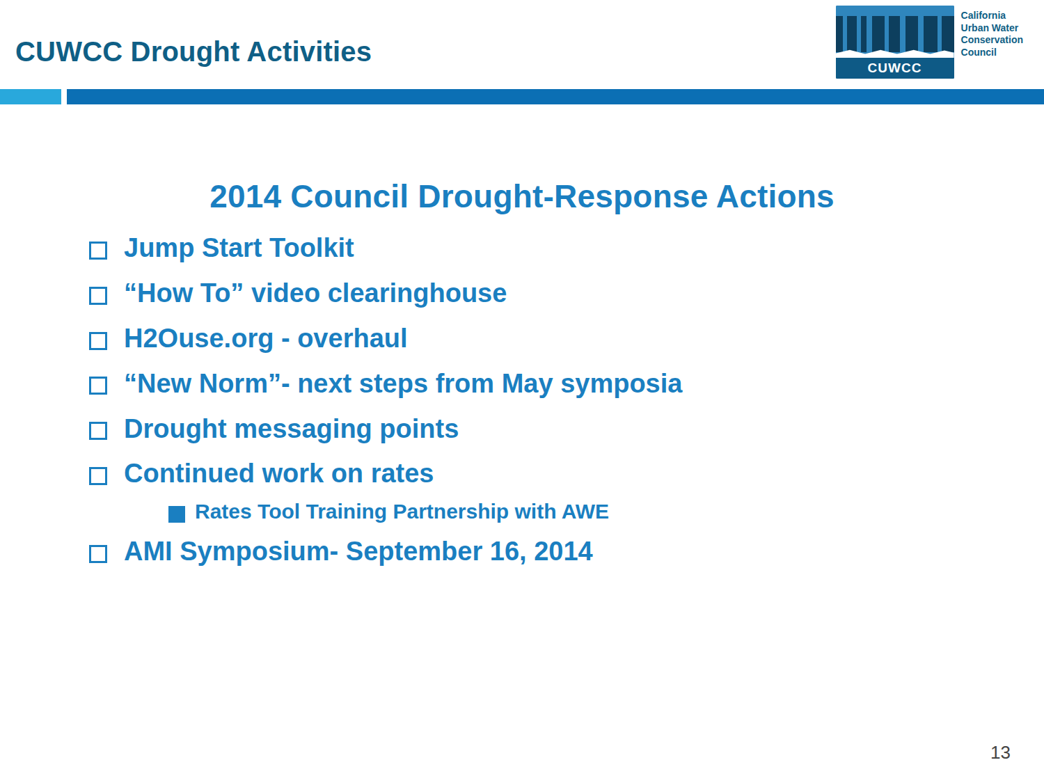CUWCC Drought Activities
CUWCC
California
Urban Water
Conservation
Council
2014 Council Drought-Response Actions
Jump Start Toolkit
“How To” video clearinghouse
H2Ouse.org - overhaul
“New Norm”- next steps from May symposia
Drought messaging points
Continued work on rates
Rates Tool Training Partnership with AWE
AMI Symposium- September 16, 2014
13